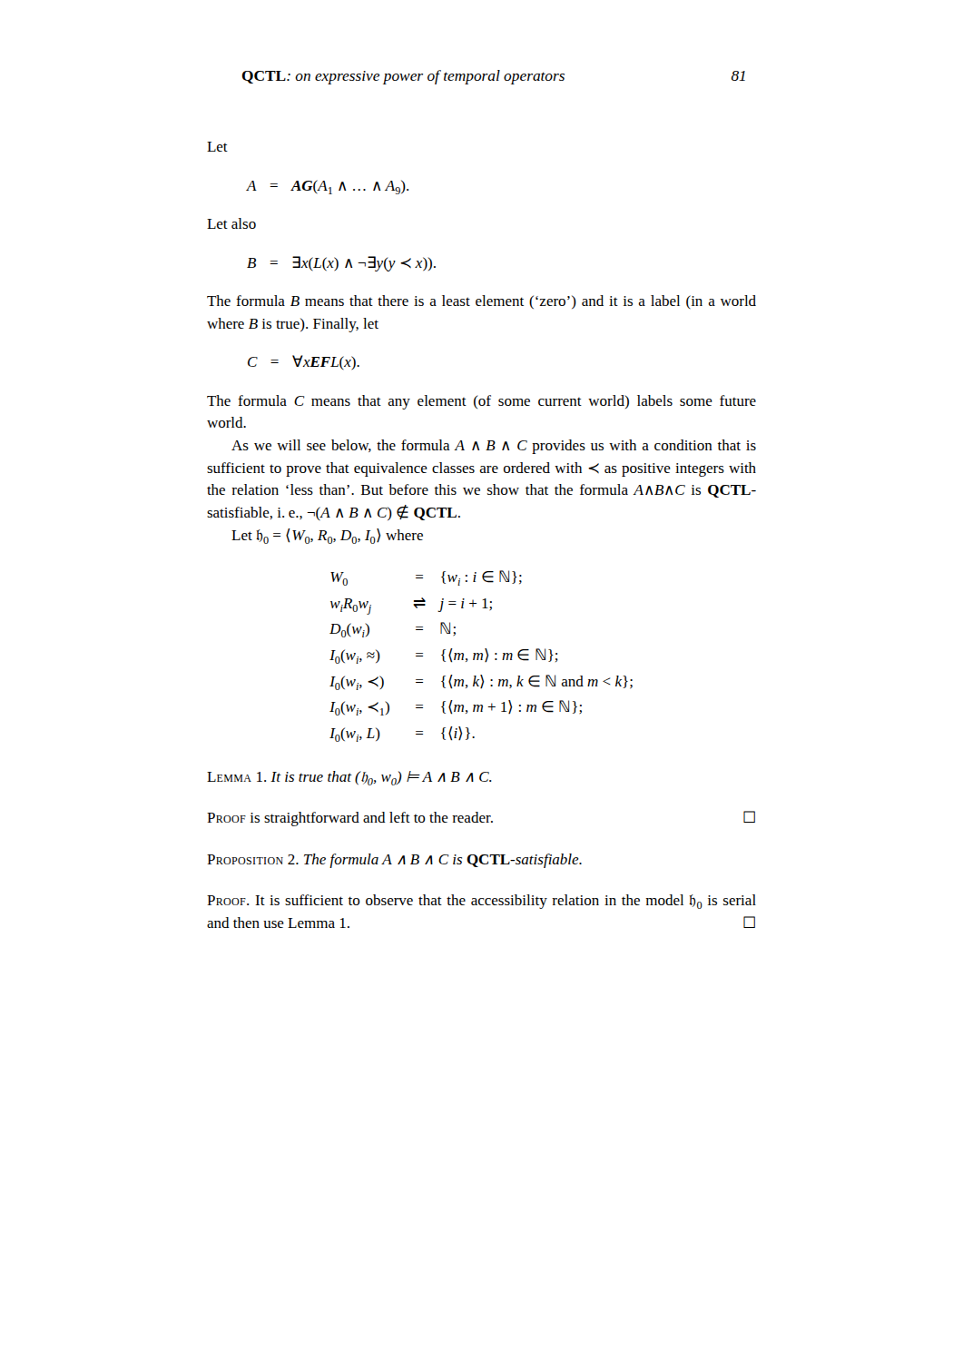QCTL: on expressive power of temporal operators 81
Let
| A | = | AG ( A 1 ∧ … ∧ A 9 ). |
Let also
| B | = | ∃ x ( L ( x ) ∧ ¬∃ y ( y ≺ x )). |
The formula B means that there is a least element (‘zero’) and it is a label (in a world where B is true). Finally, let
| C | = | ∀ x EF L ( x ). |
The formula C means that any element (of some current world) labels some future world.
As we will see below, the formula A ∧ B ∧ C provides us with a condition that is sufficient to prove that equivalence classes are ordered with ≺ as positive integers with the relation ‘less than’. But before this we show that the formula A∧B∧C is QCTL-satisfiable, i. e., ¬(A ∧ B ∧ C) ∉ QCTL.
Let 𝔥0 = ⟨W0, R0, D0, I0⟩ where
| W 0 | = | { w i : i ∈ ℕ }; |
| w i R 0 w j | ⇌ | j = i + 1; |
| D 0 ( w i ) | = | ℕ ; |
| I 0 ( w i , ≈) | = | {⟨ m , m ⟩ : m ∈ ℕ }; |
| I 0 ( w i , ≺) | = | {⟨ m , k ⟩ : m , k ∈ ℕ and m < k }; |
| I 0 ( w i , ≺ 1 ) | = | {⟨ m , m + 1⟩ : m ∈ ℕ }; |
| I 0 ( w i , L ) | = | {⟨ i ⟩}. |
Lemma 1. It is true that (𝔥0, w0) ⊨ A ∧ B ∧ C.
☐Proof is straightforward and left to the reader.
Proposition 2. The formula A ∧ B ∧ C is QCTL-satisfiable.
Proof. It is sufficient to observe that the accessibility relation in the model 𝔥0 is serial and then use Lemma 1.☐